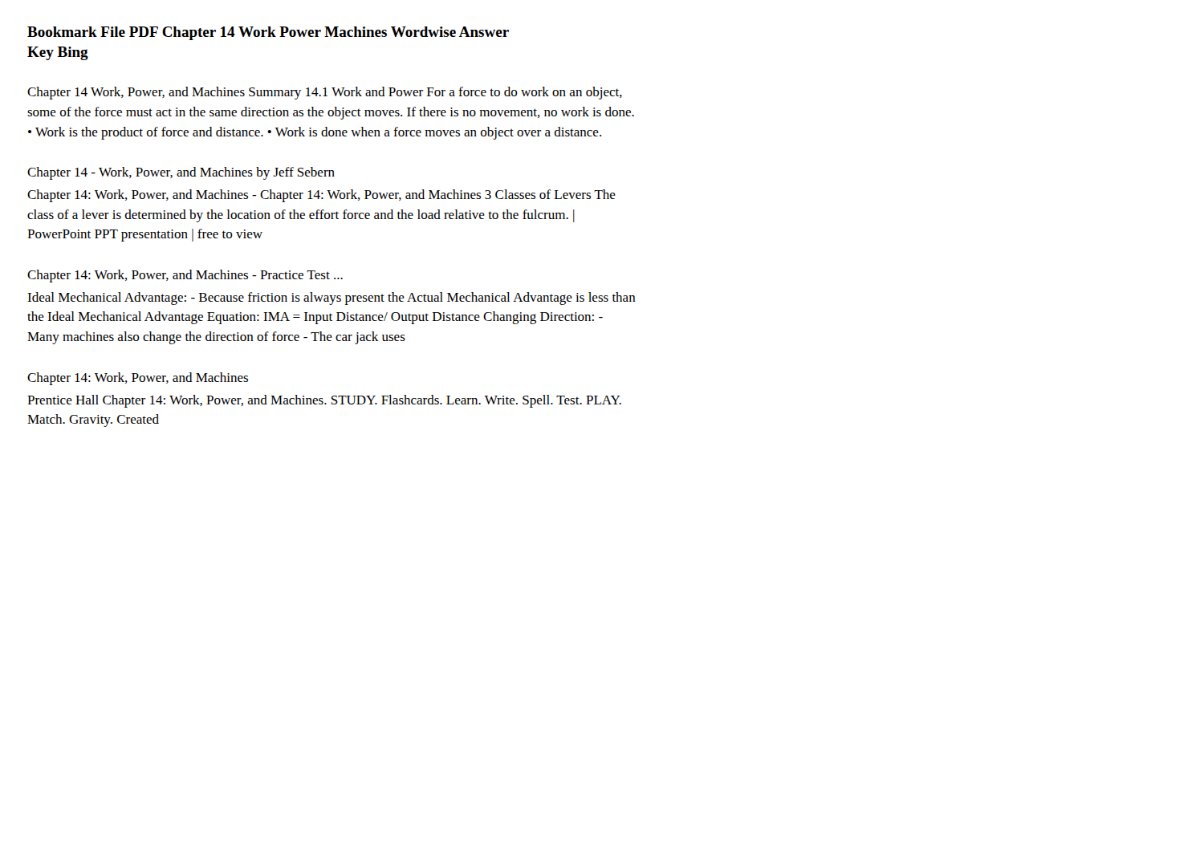Bookmark File PDF Chapter 14 Work Power Machines Wordwise Answer Key Bing
Chapter 14 Work, Power, and Machines Summary 14.1 Work and Power For a force to do work on an object, some of the force must act in the same direction as the object moves. If there is no movement, no work is done. • Work is the product of force and distance. • Work is done when a force moves an object over a distance.
Chapter 14 - Work, Power, and Machines by Jeff Sebern
Chapter 14: Work, Power, and Machines - Chapter 14: Work, Power, and Machines 3 Classes of Levers The class of a lever is determined by the location of the effort force and the load relative to the fulcrum. | PowerPoint PPT presentation | free to view
Chapter 14: Work, Power, and Machines - Practice Test ...
Ideal Mechanical Advantage: - Because friction is always present the Actual Mechanical Advantage is less than the Ideal Mechanical Advantage Equation: IMA = Input Distance/ Output Distance Changing Direction: - Many machines also change the direction of force - The car jack uses
Chapter 14: Work, Power, and Machines
Prentice Hall Chapter 14: Work, Power, and Machines. STUDY. Flashcards. Learn. Write. Spell. Test. PLAY. Match. Gravity. Created